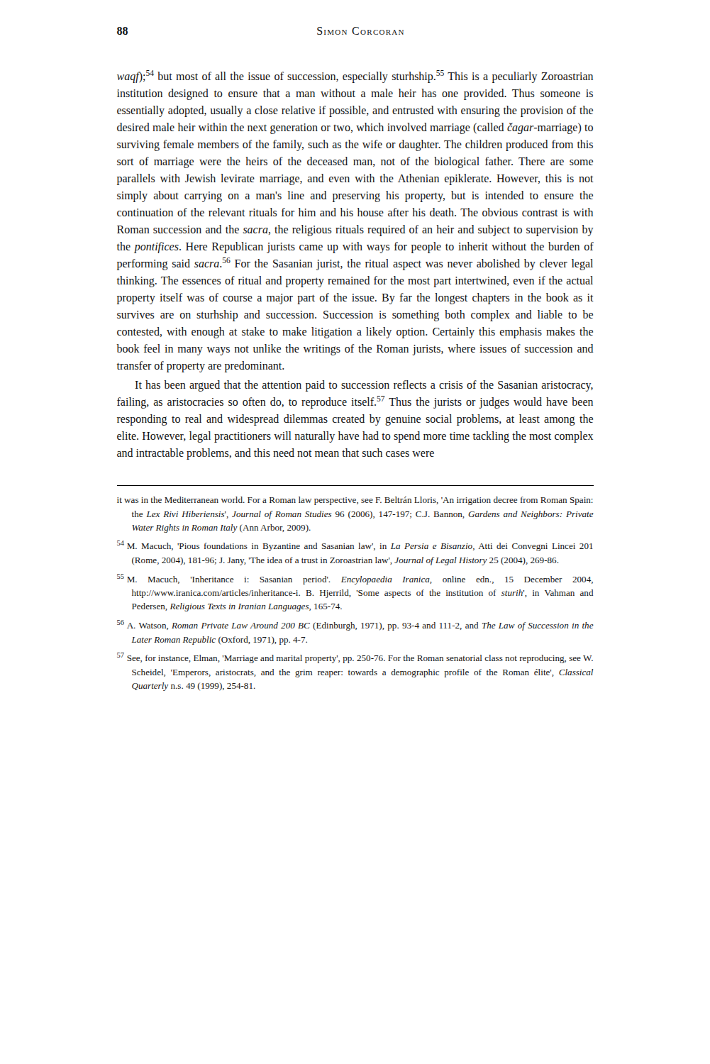88 Simon Corcoran
waqf);54 but most of all the issue of succession, especially sturhship.55 This is a peculiarly Zoroastrian institution designed to ensure that a man without a male heir has one provided. Thus someone is essentially adopted, usually a close relative if possible, and entrusted with ensuring the provision of the desired male heir within the next generation or two, which involved marriage (called čagar-marriage) to surviving female members of the family, such as the wife or daughter. The children produced from this sort of marriage were the heirs of the deceased man, not of the biological father. There are some parallels with Jewish levirate marriage, and even with the Athenian epiklerate. However, this is not simply about carrying on a man's line and preserving his property, but is intended to ensure the continuation of the relevant rituals for him and his house after his death. The obvious contrast is with Roman succession and the sacra, the religious rituals required of an heir and subject to supervision by the pontifices. Here Republican jurists came up with ways for people to inherit without the burden of performing said sacra.56 For the Sasanian jurist, the ritual aspect was never abolished by clever legal thinking. The essences of ritual and property remained for the most part intertwined, even if the actual property itself was of course a major part of the issue. By far the longest chapters in the book as it survives are on sturhship and succession. Succession is something both complex and liable to be contested, with enough at stake to make litigation a likely option. Certainly this emphasis makes the book feel in many ways not unlike the writings of the Roman jurists, where issues of succession and transfer of property are predominant.
It has been argued that the attention paid to succession reflects a crisis of the Sasanian aristocracy, failing, as aristocracies so often do, to reproduce itself.57 Thus the jurists or judges would have been responding to real and widespread dilemmas created by genuine social problems, at least among the elite. However, legal practitioners will naturally have had to spend more time tackling the most complex and intractable problems, and this need not mean that such cases were
it was in the Mediterranean world. For a Roman law perspective, see F. Beltrán Lloris, 'An irrigation decree from Roman Spain: the Lex Rivi Hiberiensis', Journal of Roman Studies 96 (2006), 147-197; C.J. Bannon, Gardens and Neighbors: Private Water Rights in Roman Italy (Ann Arbor, 2009).
54 M. Macuch, 'Pious foundations in Byzantine and Sasanian law', in La Persia e Bisanzio, Atti dei Convegni Lincei 201 (Rome, 2004), 181-96; J. Jany, 'The idea of a trust in Zoroastrian law', Journal of Legal History 25 (2004), 269-86.
55 M. Macuch, 'Inheritance i: Sasanian period'. Encylopaedia Iranica, online edn., 15 December 2004, http://www.iranica.com/articles/inheritance-i. B. Hjerrild, 'Some aspects of the institution of sturih', in Vahman and Pedersen, Religious Texts in Iranian Languages, 165-74.
56 A. Watson, Roman Private Law Around 200 BC (Edinburgh, 1971), pp. 93-4 and 111-2, and The Law of Succession in the Later Roman Republic (Oxford, 1971), pp. 4-7.
57 See, for instance, Elman, 'Marriage and marital property', pp. 250-76. For the Roman senatorial class not reproducing, see W. Scheidel, 'Emperors, aristocrats, and the grim reaper: towards a demographic profile of the Roman élite', Classical Quarterly n.s. 49 (1999), 254-81.